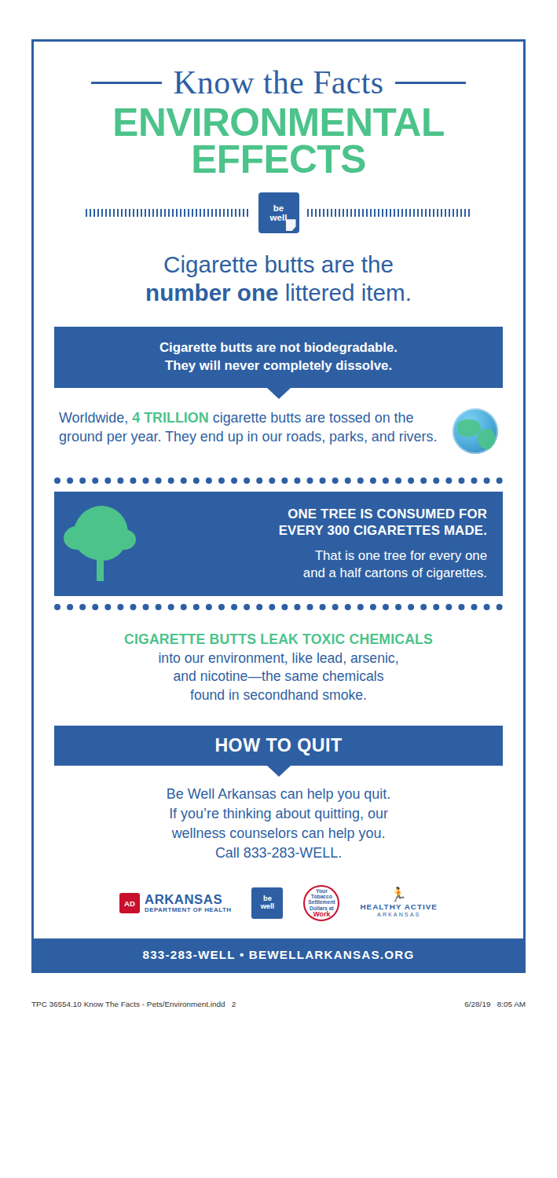Know the Facts
ENVIRONMENTAL EFFECTS
be well
Cigarette butts are the
number one littered item.
Cigarette butts are not biodegradable.
They will never completely dissolve.
Worldwide, 4 TRILLION cigarette butts are tossed on the ground per year. They end up in our roads, parks, and rivers.
ONE TREE IS CONSUMED FOR
EVERY 300 CIGARETTES MADE.
That is one tree for every one
and a half cartons of cigarettes.
CIGARETTE BUTTS LEAK TOXIC CHEMICALS
into our environment, like lead, arsenic,
and nicotine—the same chemicals
found in secondhand smoke.
HOW TO QUIT
Be Well Arkansas can help you quit.
If you’re thinking about quitting, our
wellness counselors can help you.
Call 833-283-WELL.
AD ARKANSAS DEPARTMENT OF HEALTH
be well
Your Tobacco
Settlement
Dollars at Work
🏃 HEALTHY ACTIVE ARKANSAS
833-283-WELL • BEWELLARKANSAS.ORG
TPC 36554.10 Know The Facts - Pets/Environment.indd 2 6/28/19 8:05 AM